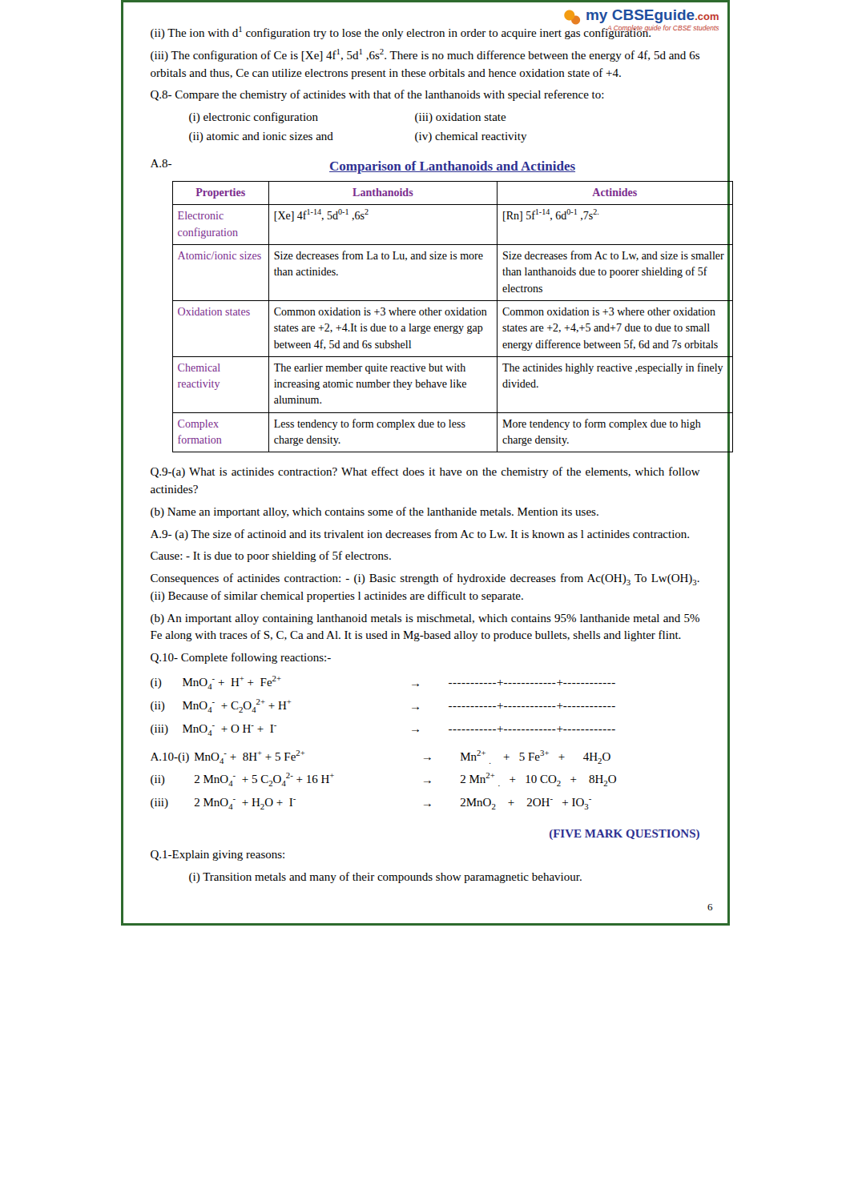my CBSE guide.com
A Complete guide for CBSE students
(ii) The ion with d1 configuration try to lose the only electron in order to acquire inert gas configuration.
(iii) The configuration of Ce is [Xe] 4f1, 5d1 ,6s2. There is no much difference between the energy of 4f, 5d and 6s orbitals and thus, Ce can utilize electrons present in these orbitals and hence oxidation state of +4.
Q.8- Compare the chemistry of actinides with that of the lanthanoids with special reference to:
(i) electronic configuration(iii) oxidation state
(ii) atomic and ionic sizes and(iv) chemical reactivity
A.8-
Comparison of Lanthanoids and Actinides
| Properties | Lanthanoids | Actinides |
| --- | --- | --- |
| Electronic configuration | [Xe] 4f 1-14 , 5d 0-1 ,6s 2 | [Rn] 5f 1-14 , 6d 0-1 ,7s 2. |
| Atomic/ionic sizes | Size decreases from La to Lu, and size is more than actinides. | Size decreases from Ac to Lw, and size is smaller than lanthanoids due to poorer shielding of 5f electrons |
| Oxidation states | Common oxidation is +3 where other oxidation states are +2, +4.It is due to a large energy gap between 4f, 5d and 6s subshell | Common oxidation is +3 where other oxidation states are +2, +4,+5 and+7 due to due to small energy difference between 5f, 6d and 7s orbitals |
| Chemical reactivity | The earlier member quite reactive but with increasing atomic number they behave like aluminum. | The actinides highly reactive ,especially in finely divided. |
| Complex formation | Less tendency to form complex due to less charge density. | More tendency to form complex due to high charge density. |
Q.9-(a) What is actinides contraction? What effect does it have on the chemistry of the elements, which follow actinides?
(b) Name an important alloy, which contains some of the lanthanide metals. Mention its uses.
A.9- (a) The size of actinoid and its trivalent ion decreases from Ac to Lw. It is known as l actinides contraction.
Cause: - It is due to poor shielding of 5f electrons.
Consequences of actinides contraction: - (i) Basic strength of hydroxide decreases from Ac(OH)3 To Lw(OH)3. (ii) Because of similar chemical properties l actinides are difficult to separate.
(b) An important alloy containing lanthanoid metals is mischmetal, which contains 95% lanthanide metal and 5% Fe along with traces of S, C, Ca and Al. It is used in Mg-based alloy to produce bullets, shells and lighter flint.
Q.10- Complete following reactions:-
| (i) | MnO 4 - + H + + Fe 2+ | → | ----------- + ------------ + ------------ |
| (ii) | MnO 4 - + C 2 O 4 2+ + H + | → | ----------- + ------------ + ------------ |
| (iii) | MnO 4 - + O H - + I - | → | ----------- + ------------ + ------------ |
| A.10-(i) | MnO 4 - + 8H + + 5 Fe 2+ | → | Mn 2+ . + 5 Fe 3+ + 4H 2 O |
| (ii) | 2 MnO 4 - + 5 C 2 O 4 2- + 16 H + | → | 2 Mn 2+ . + 10 CO 2 + 8H 2 O |
| (iii) | 2 MnO 4 - + H 2 O + I - | → | 2MnO 2 + 2OH - + IO 3 - |
(FIVE MARK QUESTIONS)
Q.1-Explain giving reasons:
(i) Transition metals and many of their compounds show paramagnetic behaviour.
6